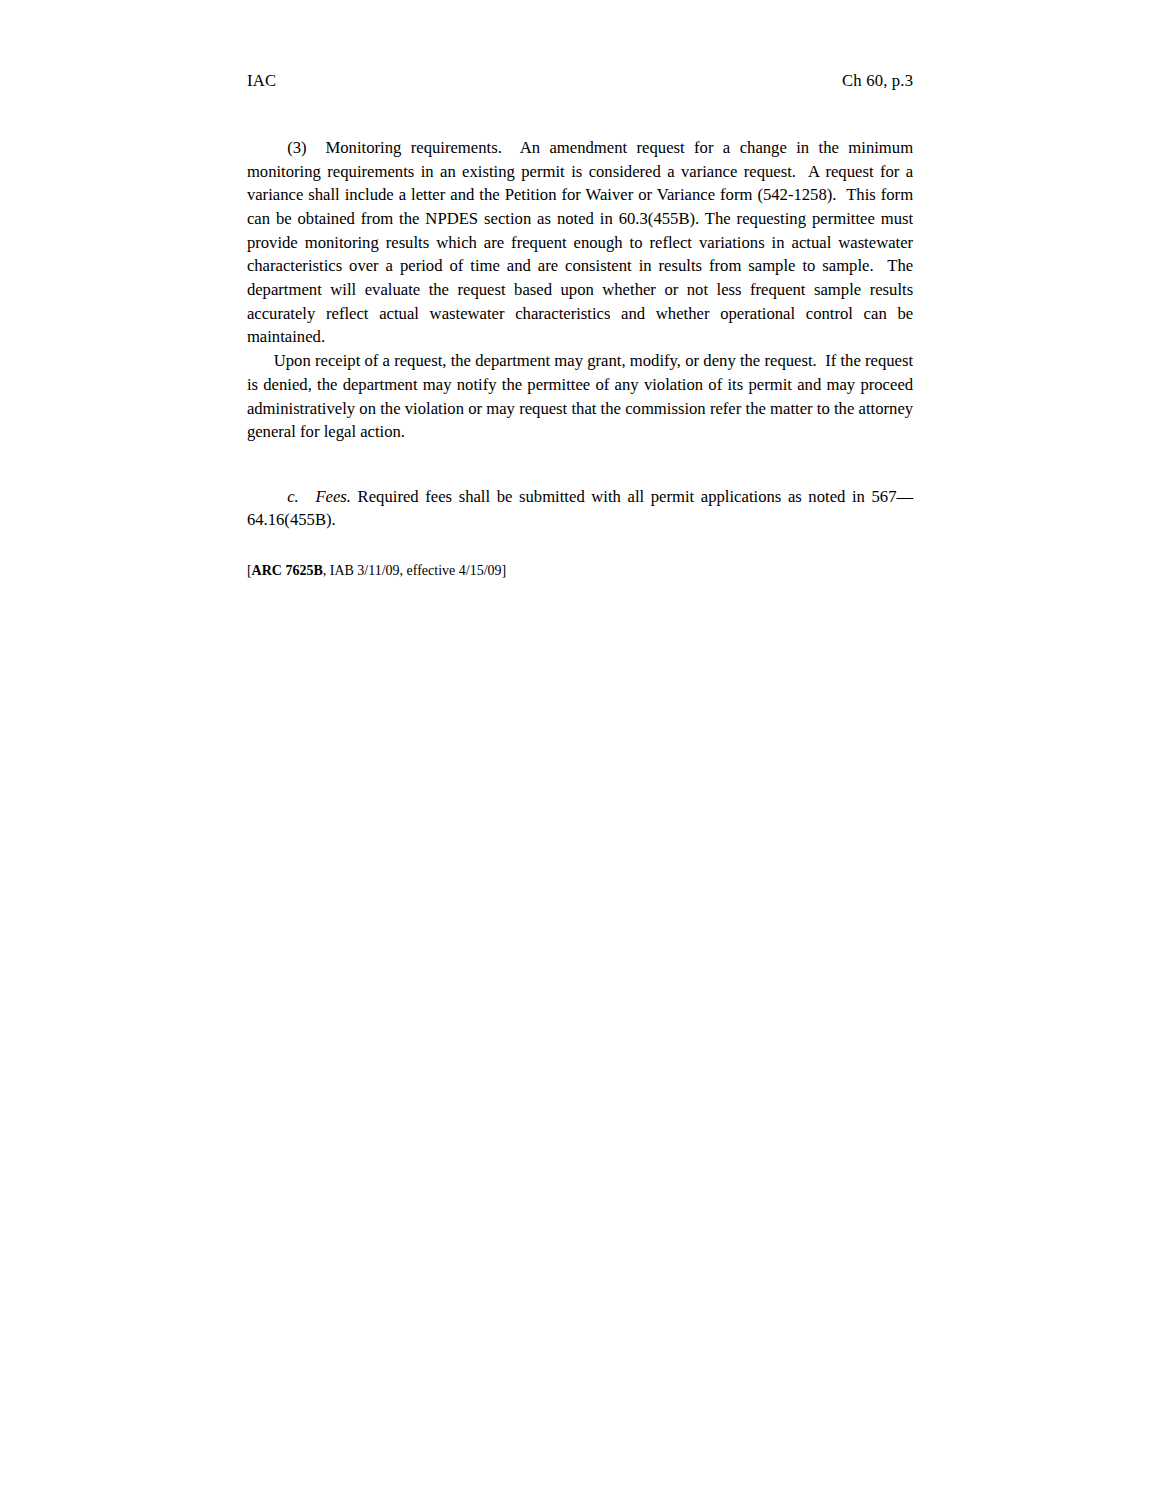IAC
Ch 60, p.3
(3) Monitoring requirements. An amendment request for a change in the minimum monitoring requirements in an existing permit is considered a variance request. A request for a variance shall include a letter and the Petition for Waiver or Variance form (542-1258). This form can be obtained from the NPDES section as noted in 60.3(455B). The requesting permittee must provide monitoring results which are frequent enough to reflect variations in actual wastewater characteristics over a period of time and are consistent in results from sample to sample. The department will evaluate the request based upon whether or not less frequent sample results accurately reflect actual wastewater characteristics and whether operational control can be maintained.
Upon receipt of a request, the department may grant, modify, or deny the request. If the request is denied, the department may notify the permittee of any violation of its permit and may proceed administratively on the violation or may request that the commission refer the matter to the attorney general for legal action.
c. Fees. Required fees shall be submitted with all permit applications as noted in 567—64.16(455B).
[ARC 7625B, IAB 3/11/09, effective 4/15/09]